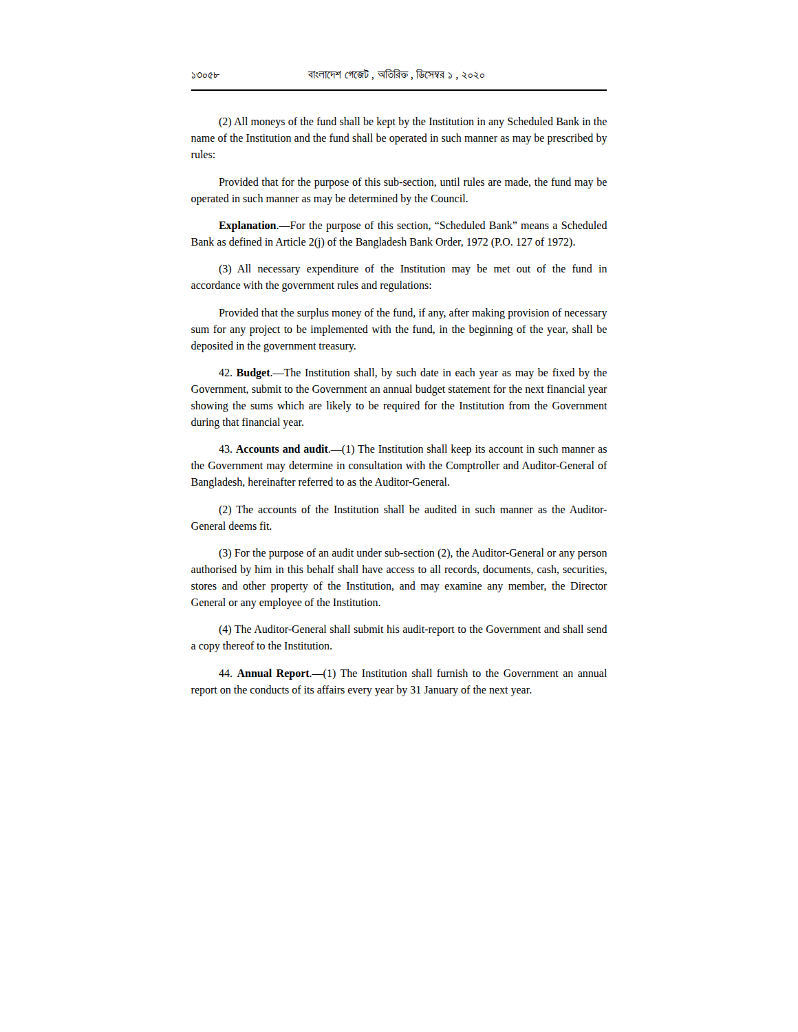১৩০৫৮
বাংলাদেশ গেজেট , অতিরিক্ত , ডিসেম্বর ১ , ২০২০
(2) All moneys of the fund shall be kept by the Institution in any Scheduled Bank in the name of the Institution and the fund shall be operated in such manner as may be prescribed by rules:
Provided that for the purpose of this sub-section, until rules are made, the fund may be operated in such manner as may be determined by the Council.
Explanation.—For the purpose of this section, “Scheduled Bank” means a Scheduled Bank as defined in Article 2(j) of the Bangladesh Bank Order, 1972 (P.O. 127 of 1972).
(3) All necessary expenditure of the Institution may be met out of the fund in accordance with the government rules and regulations:
Provided that the surplus money of the fund, if any, after making provision of necessary sum for any project to be implemented with the fund, in the beginning of the year, shall be deposited in the government treasury.
42. Budget.—The Institution shall, by such date in each year as may be fixed by the Government, submit to the Government an annual budget statement for the next financial year showing the sums which are likely to be required for the Institution from the Government during that financial year.
43. Accounts and audit.—(1) The Institution shall keep its account in such manner as the Government may determine in consultation with the Comptroller and Auditor-General of Bangladesh, hereinafter referred to as the Auditor-General.
(2) The accounts of the Institution shall be audited in such manner as the Auditor-General deems fit.
(3) For the purpose of an audit under sub-section (2), the Auditor-General or any person authorised by him in this behalf shall have access to all records, documents, cash, securities, stores and other property of the Institution, and may examine any member, the Director General or any employee of the Institution.
(4) The Auditor-General shall submit his audit-report to the Government and shall send a copy thereof to the Institution.
44. Annual Report.—(1) The Institution shall furnish to the Government an annual report on the conducts of its affairs every year by 31 January of the next year.